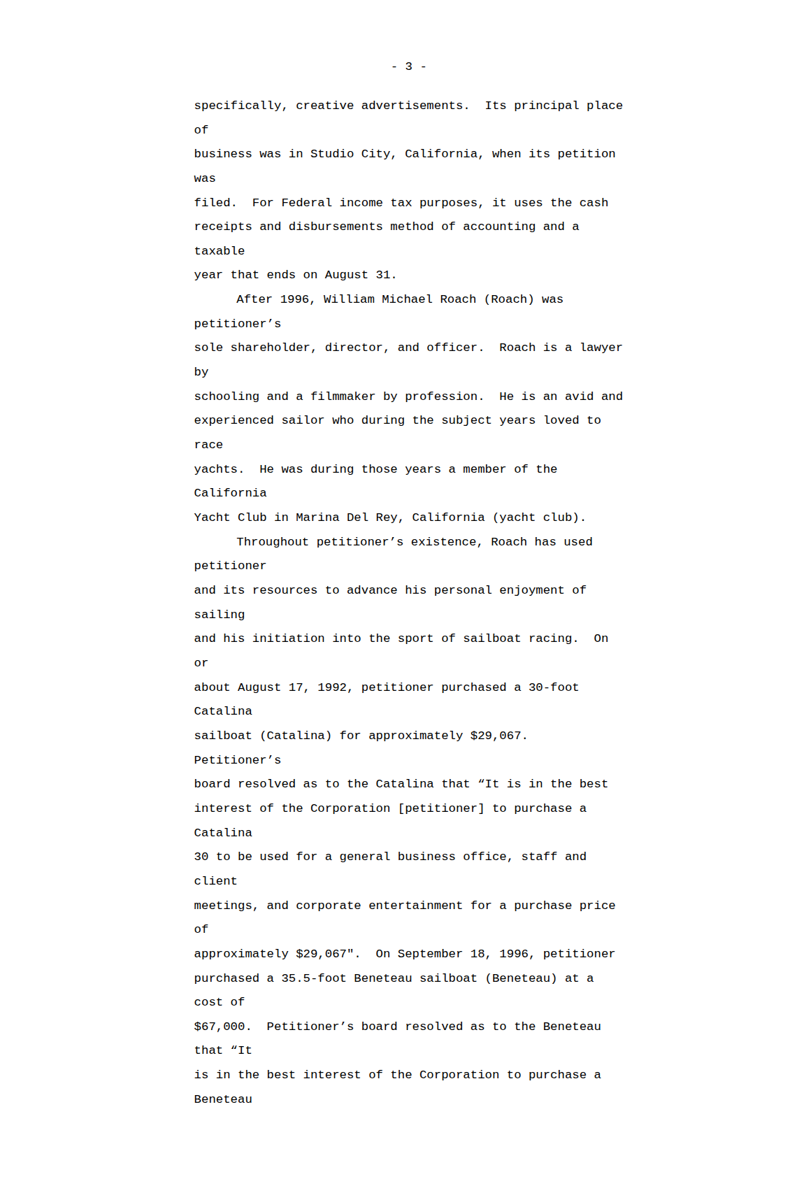- 3 -
specifically, creative advertisements. Its principal place of business was in Studio City, California, when its petition was filed. For Federal income tax purposes, it uses the cash receipts and disbursements method of accounting and a taxable year that ends on August 31.
After 1996, William Michael Roach (Roach) was petitioner’s sole shareholder, director, and officer. Roach is a lawyer by schooling and a filmmaker by profession. He is an avid and experienced sailor who during the subject years loved to race yachts. He was during those years a member of the California Yacht Club in Marina Del Rey, California (yacht club).
Throughout petitioner’s existence, Roach has used petitioner and its resources to advance his personal enjoyment of sailing and his initiation into the sport of sailboat racing. On or about August 17, 1992, petitioner purchased a 30-foot Catalina sailboat (Catalina) for approximately $29,067. Petitioner’s board resolved as to the Catalina that “It is in the best interest of the Corporation [petitioner] to purchase a Catalina 30 to be used for a general business office, staff and client meetings, and corporate entertainment for a purchase price of approximately $29,067". On September 18, 1996, petitioner purchased a 35.5-foot Beneteau sailboat (Beneteau) at a cost of $67,000. Petitioner’s board resolved as to the Beneteau that “It is in the best interest of the Corporation to purchase a Beneteau